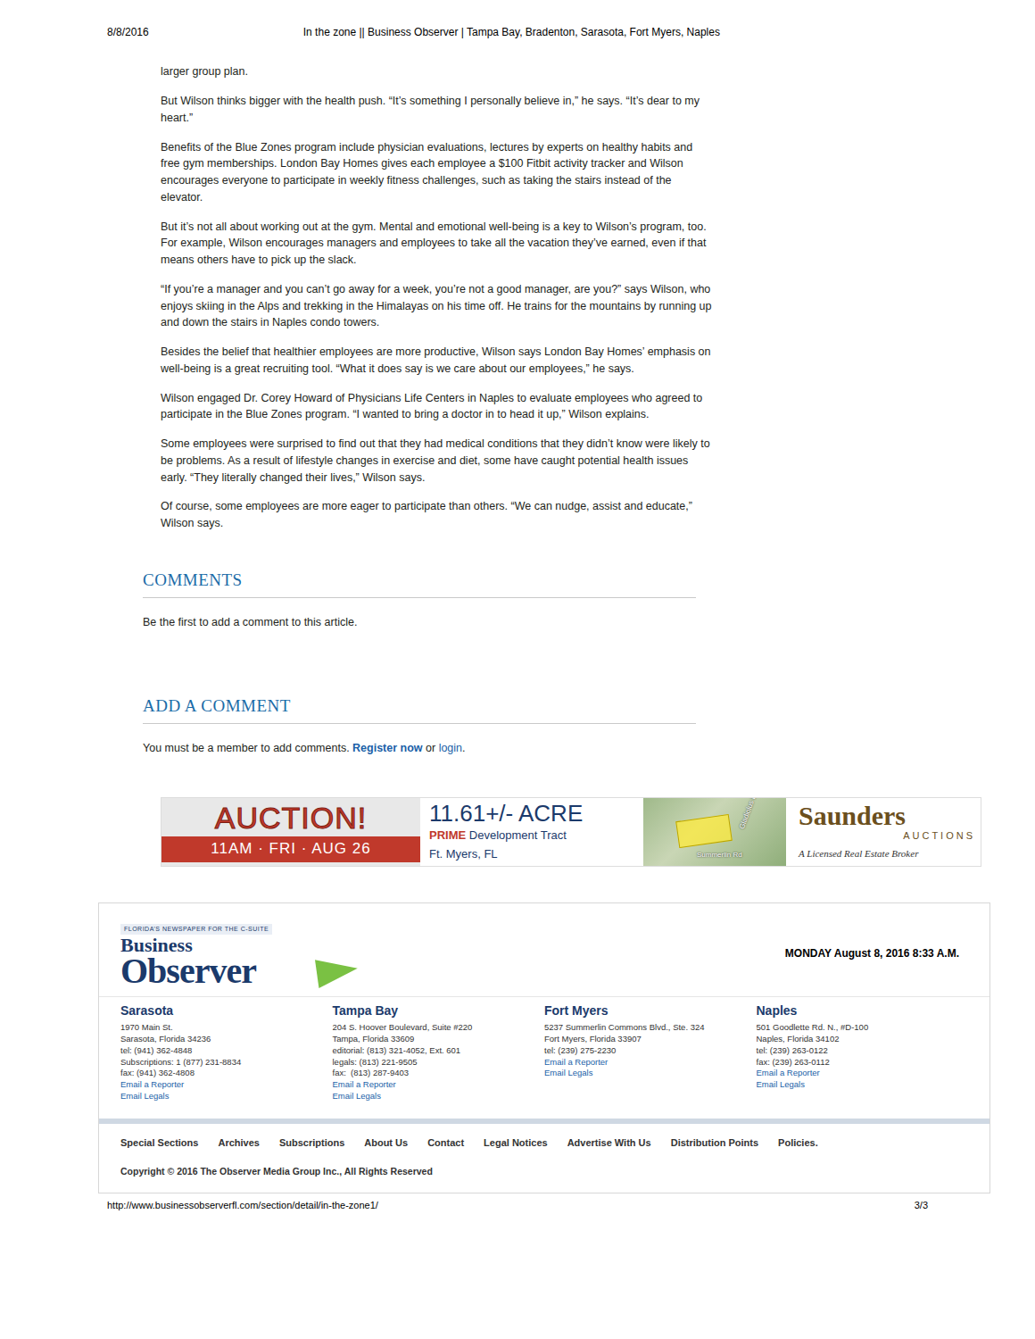8/8/2016
In the zone || Business Observer | Tampa Bay, Bradenton, Sarasota, Fort Myers, Naples
larger group plan.
But Wilson thinks bigger with the health push. “It’s something I personally believe in,” he says. “It’s dear to my heart.”
Benefits of the Blue Zones program include physician evaluations, lectures by experts on healthy habits and free gym memberships. London Bay Homes gives each employee a $100 Fitbit activity tracker and Wilson encourages everyone to participate in weekly fitness challenges, such as taking the stairs instead of the elevator.
But it’s not all about working out at the gym. Mental and emotional well-being is a key to Wilson’s program, too. For example, Wilson encourages managers and employees to take all the vacation they’ve earned, even if that means others have to pick up the slack.
“If you’re a manager and you can’t go away for a week, you’re not a good manager, are you?” says Wilson, who enjoys skiing in the Alps and trekking in the Himalayas on his time off. He trains for the mountains by running up and down the stairs in Naples condo towers.
Besides the belief that healthier employees are more productive, Wilson says London Bay Homes’ emphasis on well-being is a great recruiting tool. “What it does say is we care about our employees,” he says.
Wilson engaged Dr. Corey Howard of Physicians Life Centers in Naples to evaluate employees who agreed to participate in the Blue Zones program. “I wanted to bring a doctor in to head it up,” Wilson explains.
Some employees were surprised to find out that they had medical conditions that they didn’t know were likely to be problems. As a result of lifestyle changes in exercise and diet, some have caught potential health issues early. “They literally changed their lives,” Wilson says.
Of course, some employees are more eager to participate than others. “We can nudge, assist and educate,” Wilson says.
COMMENTS
Be the first to add a comment to this article.
ADD A COMMENT
You must be a member to add comments. Register now or login.
AUCTION!
11AM · FRI · AUG 26
11.61+/- ACRE
PRIME Development Tract
Ft. Myers, FL
Gladiolus Dr
Summerlin Rd
Saunders
AUCTIONS
A Licensed Real Estate Broker
FLORIDA’S NEWSPAPER FOR THE C-SUITE
Business
Observer
MONDAY August 8, 2016 8:33 A.M.
Sarasota
1970 Main St.
Sarasota, Florida 34236
tel: (941) 362-4848
Subscriptions: 1 (877) 231-8834
fax: (941) 362-4808
Email a Reporter Email Legals
Tampa Bay
204 S. Hoover Boulevard, Suite #220
Tampa, Florida 33609
editorial: (813) 321-4052, Ext. 601
legals: (813) 221-9505
fax: (813) 287-9403
Email a Reporter Email Legals
Fort Myers
5237 Summerlin Commons Blvd., Ste. 324
Fort Myers, Florida 33907
tel: (239) 275-2230
Email a Reporter Email Legals
Naples
501 Goodlette Rd. N., #D-100
Naples, Florida 34102
tel: (239) 263-0122
fax: (239) 263-0112
Email a Reporter Email Legals
Special Sections Archives Subscriptions About Us Contact Legal Notices Advertise With Us Distribution Points Policies.
Copyright © 2016 The Observer Media Group Inc., All Rights Reserved
http://www.businessobserverfl.com/section/detail/in-the-zone1/ 3/3